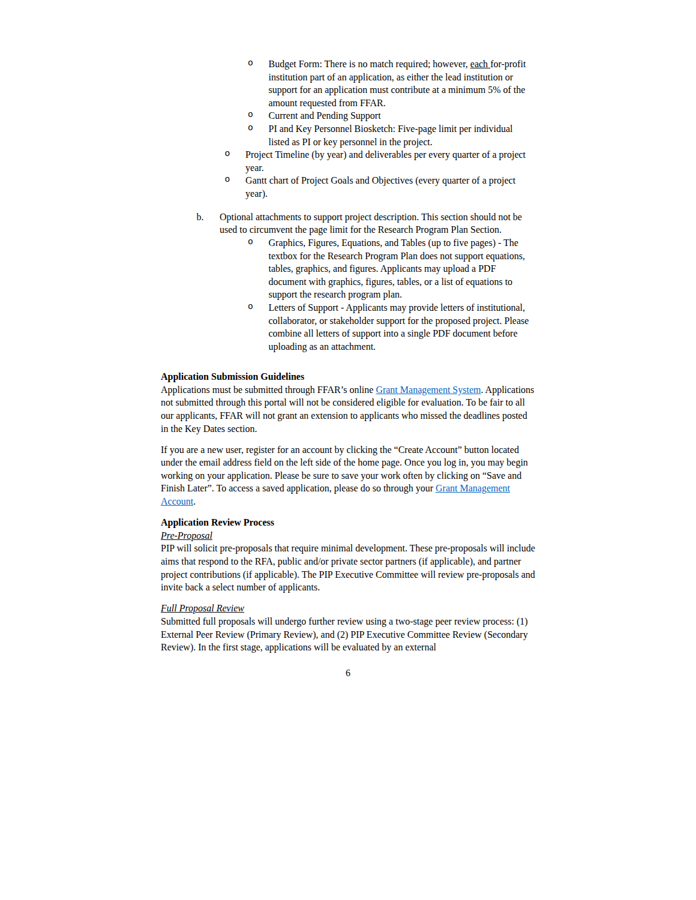Budget Form: There is no match required; however, each for-profit institution part of an application, as either the lead institution or support for an application must contribute at a minimum 5% of the amount requested from FFAR.
Current and Pending Support
PI and Key Personnel Biosketch: Five-page limit per individual listed as PI or key personnel in the project.
Project Timeline (by year) and deliverables per every quarter of a project year.
Gantt chart of Project Goals and Objectives (every quarter of a project year).
Optional attachments to support project description. This section should not be used to circumvent the page limit for the Research Program Plan Section.
Graphics, Figures, Equations, and Tables (up to five pages) - The textbox for the Research Program Plan does not support equations, tables, graphics, and figures. Applicants may upload a PDF document with graphics, figures, tables, or a list of equations to support the research program plan.
Letters of Support - Applicants may provide letters of institutional, collaborator, or stakeholder support for the proposed project. Please combine all letters of support into a single PDF document before uploading as an attachment.
Application Submission Guidelines
Applications must be submitted through FFAR’s online Grant Management System. Applications not submitted through this portal will not be considered eligible for evaluation. To be fair to all our applicants, FFAR will not grant an extension to applicants who missed the deadlines posted in the Key Dates section.
If you are a new user, register for an account by clicking the “Create Account” button located under the email address field on the left side of the home page. Once you log in, you may begin working on your application. Please be sure to save your work often by clicking on “Save and Finish Later”. To access a saved application, please do so through your Grant Management Account.
Application Review Process
Pre-Proposal
PIP will solicit pre-proposals that require minimal development. These pre-proposals will include aims that respond to the RFA, public and/or private sector partners (if applicable), and partner project contributions (if applicable). The PIP Executive Committee will review pre-proposals and invite back a select number of applicants.
Full Proposal Review
Submitted full proposals will undergo further review using a two-stage peer review process: (1) External Peer Review (Primary Review), and (2) PIP Executive Committee Review (Secondary Review). In the first stage, applications will be evaluated by an external
6